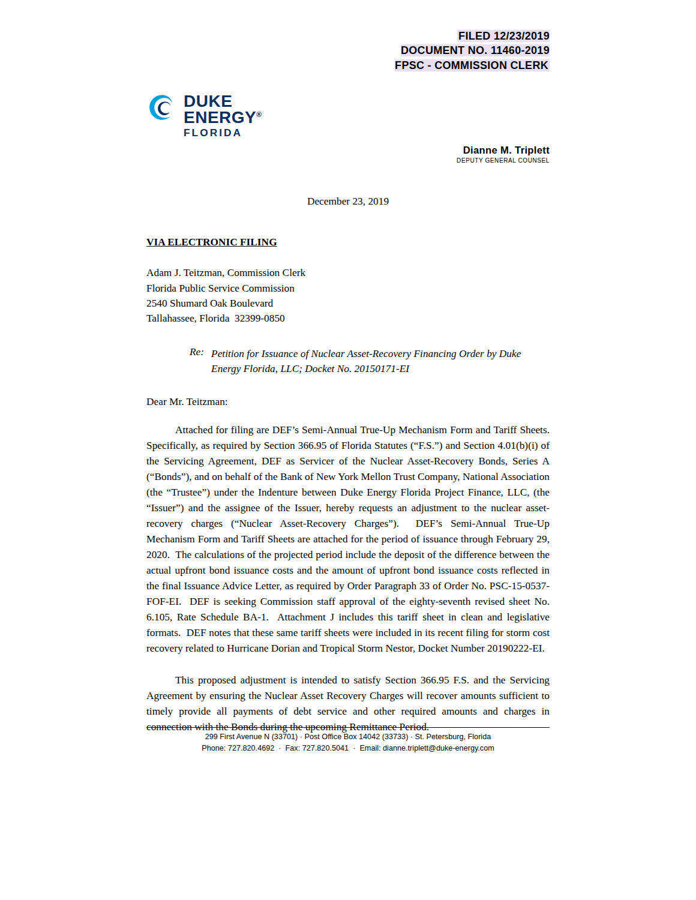FILED 12/23/2019
DOCUMENT NO. 11460-2019
FPSC - COMMISSION CLERK
DUKE ENERGY® FLORIDA
Dianne M. Triplett
DEPUTY GENERAL COUNSEL
December 23, 2019
VIA ELECTRONIC FILING
Adam J. Teitzman, Commission Clerk
Florida Public Service Commission
2540 Shumard Oak Boulevard
Tallahassee, Florida 32399-0850
Re:
Petition for Issuance of Nuclear Asset-Recovery Financing Order by Duke Energy Florida, LLC; Docket No. 20150171-EI
Dear Mr. Teitzman:
Attached for filing are DEF’s Semi-Annual True-Up Mechanism Form and Tariff Sheets. Specifically, as required by Section 366.95 of Florida Statutes (“F.S.”) and Section 4.01(b)(i) of the Servicing Agreement, DEF as Servicer of the Nuclear Asset-Recovery Bonds, Series A (“Bonds”), and on behalf of the Bank of New York Mellon Trust Company, National Association (the “Trustee”) under the Indenture between Duke Energy Florida Project Finance, LLC, (the “Issuer”) and the assignee of the Issuer, hereby requests an adjustment to the nuclear asset-recovery charges (“Nuclear Asset-Recovery Charges”). DEF’s Semi-Annual True-Up Mechanism Form and Tariff Sheets are attached for the period of issuance through February 29, 2020. The calculations of the projected period include the deposit of the difference between the actual upfront bond issuance costs and the amount of upfront bond issuance costs reflected in the final Issuance Advice Letter, as required by Order Paragraph 33 of Order No. PSC-15-0537-FOF-EI. DEF is seeking Commission staff approval of the eighty-seventh revised sheet No. 6.105, Rate Schedule BA-1. Attachment J includes this tariff sheet in clean and legislative formats. DEF notes that these same tariff sheets were included in its recent filing for storm cost recovery related to Hurricane Dorian and Tropical Storm Nestor, Docket Number 20190222-EI.
This proposed adjustment is intended to satisfy Section 366.95 F.S. and the Servicing Agreement by ensuring the Nuclear Asset Recovery Charges will recover amounts sufficient to timely provide all payments of debt service and other required amounts and charges in connection with the Bonds during the upcoming Remittance Period.
299 First Avenue N (33701) · Post Office Box 14042 (33733) · St. Petersburg, Florida
Phone: 727.820.4692 · Fax: 727.820.5041 · Email: dianne.triplett@duke-energy.com